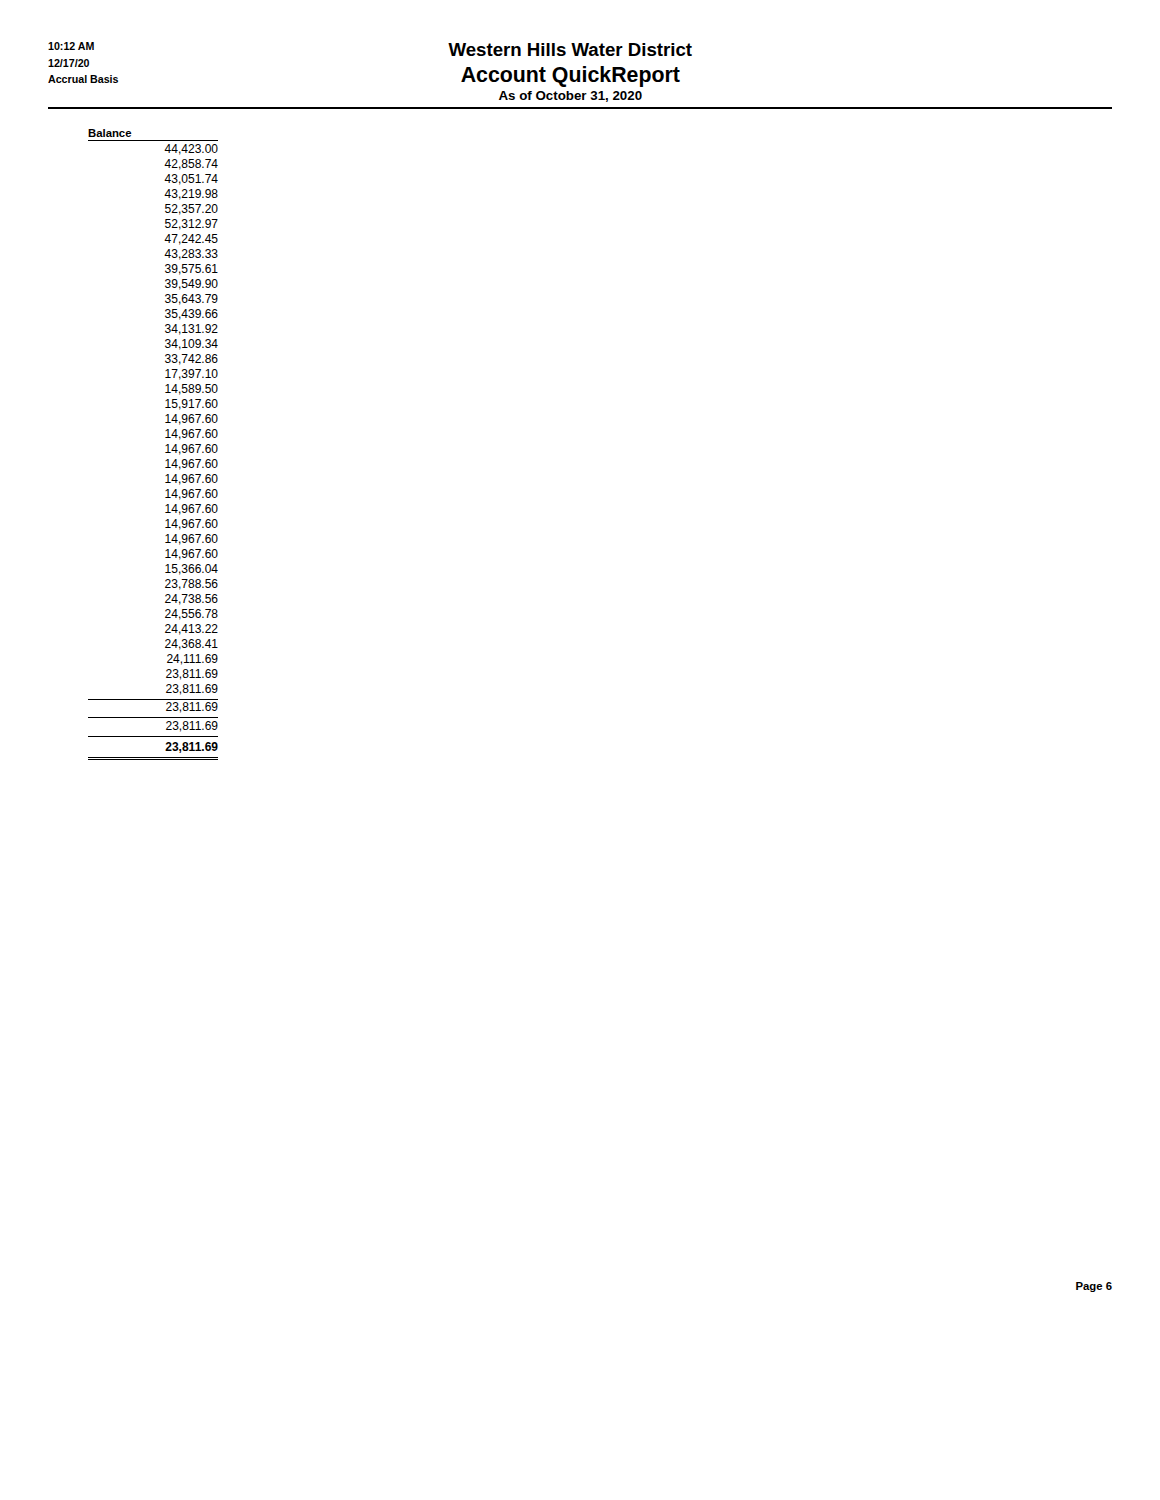10:12 AM
12/17/20
Accrual Basis
Western Hills Water District
Account QuickReport
As of October 31, 2020
| Balance |
| --- |
| 44,423.00 |
| 42,858.74 |
| 43,051.74 |
| 43,219.98 |
| 52,357.20 |
| 52,312.97 |
| 47,242.45 |
| 43,283.33 |
| 39,575.61 |
| 39,549.90 |
| 35,643.79 |
| 35,439.66 |
| 34,131.92 |
| 34,109.34 |
| 33,742.86 |
| 17,397.10 |
| 14,589.50 |
| 15,917.60 |
| 14,967.60 |
| 14,967.60 |
| 14,967.60 |
| 14,967.60 |
| 14,967.60 |
| 14,967.60 |
| 14,967.60 |
| 14,967.60 |
| 14,967.60 |
| 14,967.60 |
| 15,366.04 |
| 23,788.56 |
| 24,738.56 |
| 24,556.78 |
| 24,413.22 |
| 24,368.41 |
| 24,111.69 |
| 23,811.69 |
| 23,811.69 |
| 23,811.69 |
| 23,811.69 |
| 23,811.69 |
Page 6